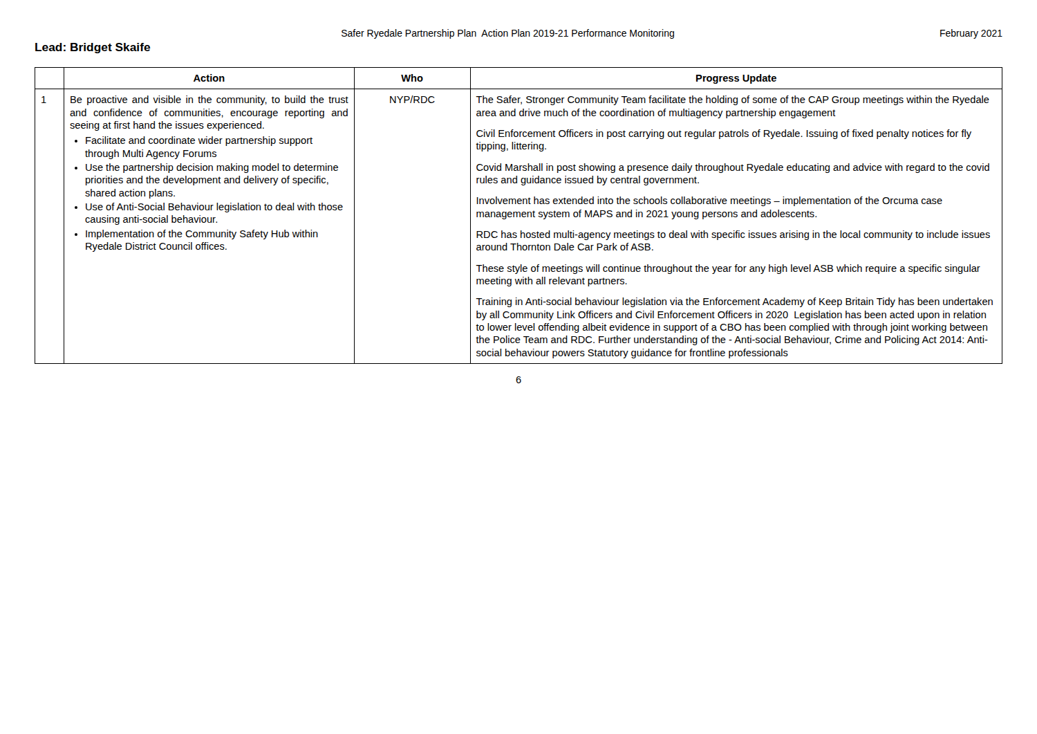Safer Ryedale Partnership Plan Action Plan 2019-21 Performance Monitoring
February 2021
Lead: Bridget Skaife
| | Action | Who | Progress Update |
| --- | --- | --- | --- |
| 1 | Be proactive and visible in the community, to build the trust and confidence of communities, encourage reporting and seeing at first hand the issues experienced. Facilitate and coordinate wider partnership support through Multi Agency Forums Use the partnership decision making model to determine priorities and the development and delivery of specific, shared action plans. Use of Anti-Social Behaviour legislation to deal with those causing anti-social behaviour. Implementation of the Community Safety Hub within Ryedale District Council offices. | NYP/RDC | The Safer, Stronger Community Team facilitate the holding of some of the CAP Group meetings within the Ryedale area and drive much of the coordination of multiagency partnership engagement Civil Enforcement Officers in post carrying out regular patrols of Ryedale. Issuing of fixed penalty notices for fly tipping, littering. Covid Marshall in post showing a presence daily throughout Ryedale educating and advice with regard to the covid rules and guidance issued by central government. Involvement has extended into the schools collaborative meetings – implementation of the Orcuma case management system of MAPS and in 2021 young persons and adolescents. RDC has hosted multi-agency meetings to deal with specific issues arising in the local community to include issues around Thornton Dale Car Park of ASB. These style of meetings will continue throughout the year for any high level ASB which require a specific singular meeting with all relevant partners. Training in Anti-social behaviour legislation via the Enforcement Academy of Keep Britain Tidy has been undertaken by all Community Link Officers and Civil Enforcement Officers in 2020 Legislation has been acted upon in relation to lower level offending albeit evidence in support of a CBO has been complied with through joint working between the Police Team and RDC. Further understanding of the - Anti-social Behaviour, Crime and Policing Act 2014: Anti-social behaviour powers Statutory guidance for frontline professionals |
6